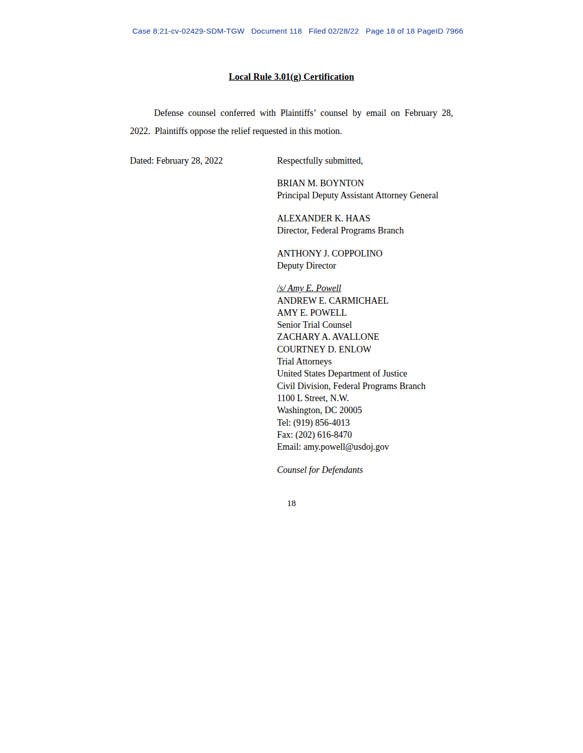Case 8:21-cv-02429-SDM-TGW Document 118 Filed 02/28/22 Page 18 of 18 PageID 7966
Local Rule 3.01(g) Certification
Defense counsel conferred with Plaintiffs’ counsel by email on February 28, 2022. Plaintiffs oppose the relief requested in this motion.
Dated: February 28, 2022
Respectfully submitted,
BRIAN M. BOYNTON
Principal Deputy Assistant Attorney General
ALEXANDER K. HAAS
Director, Federal Programs Branch
ANTHONY J. COPPOLINO
Deputy Director
/s/ Amy E. Powell
ANDREW E. CARMICHAEL
AMY E. POWELL
Senior Trial Counsel
ZACHARY A. AVALLONE
COURTNEY D. ENLOW
Trial Attorneys
United States Department of Justice
Civil Division, Federal Programs Branch
1100 L Street, N.W.
Washington, DC 20005
Tel: (919) 856-4013
Fax: (202) 616-8470
Email: amy.powell@usdoj.gov
Counsel for Defendants
18